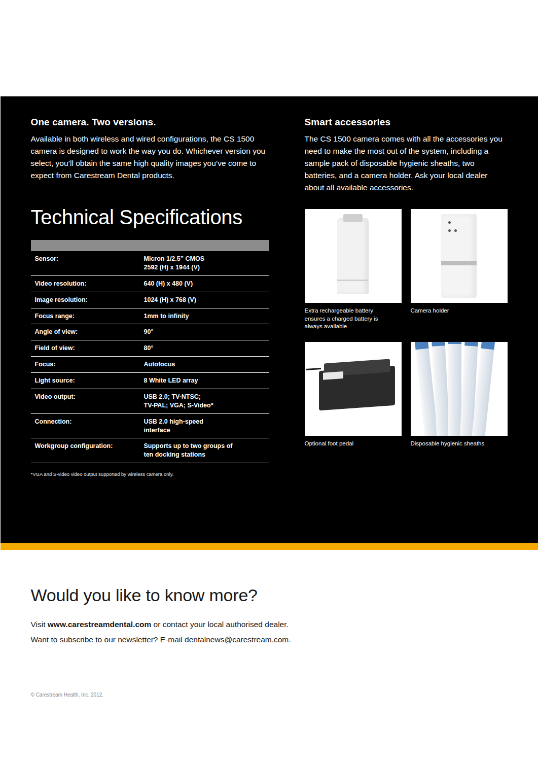One camera. Two versions.
Available in both wireless and wired configurations, the CS 1500 camera is designed to work the way you do. Whichever version you select, you’ll obtain the same high quality images you’ve come to expect from Carestream Dental products.
Technical Specifications
| Sensor: | Micron 1/2.5” CMOS 2592 (H) x 1944 (V) |
| Video resolution: | 640 (H) x 480 (V) |
| Image resolution: | 1024 (H) x 768 (V) |
| Focus range: | 1mm to infinity |
| Angle of view: | 90° |
| Field of view: | 80° |
| Focus: | Autofocus |
| Light source: | 8 White LED array |
| Video output: | USB 2.0; TV-NTSC; TV-PAL; VGA; S-Video* |
| Connection: | USB 2.0 high-speed interface |
| Workgroup configuration: | Supports up to two groups of ten docking stations |
*VGA and S-video video output supported by wireless camera only.
Smart accessories
The CS 1500 camera comes with all the accessories you need to make the most out of the system, including a sample pack of disposable hygienic sheaths, two batteries, and a camera holder. Ask your local dealer about all available accessories.
Extra rechargeable battery
ensures a charged battery is
always available
Camera holder
Optional foot pedal
Disposable hygienic sheaths
Would you like to know more?
Visit www.carestreamdental.com or contact your local authorised dealer.
Want to subscribe to our newsletter? E-mail dentalnews@carestream.com.
© Carestream Health, Inc. 2012.